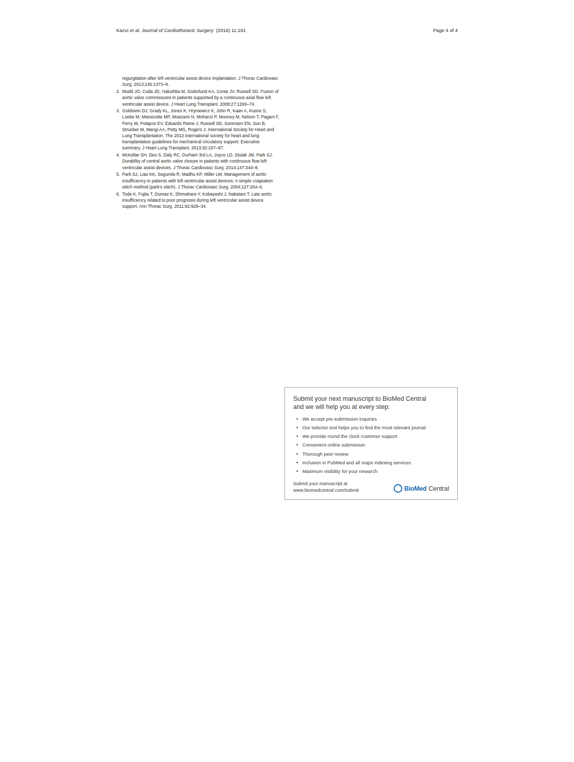Kazui et al. Journal of Cardiothoracic Surgery (2016) 11:161
Page 4 of 4
regurgitation after left ventricular assist device implantation. J Thorac Cardiovasc Surg. 2013;145:1373–9.
2. Mudd JO, Cuda JD, Halushka M, Soderlund KA, Conte JV, Russell SD. Fusion of aortic valve commissures in patients supported by a continuous axial flow left ventricular assist device. J Heart Lung Transplant. 2008;27:1269–74.
3. Goldstein DJ, Grady KL, Jones K, Hryniewicz K, John R, Kaan A, Kusne S, Loebe M, Massicotte MP, Moazami N, Mohacsi P, Mooney M, Nelson T, Pagani F, Perry W, Potapov EV, Eduardo Rame J, Russell SD, Sorensen EN, Sun B, Strueber M, Mangi AA, Petty MG, Rogers J, International Society for Heart and Lung Transplantation. The 2013 international society for heart and lung transplantation guidelines for mechanical circulatory support: Executive summary. J Heart Lung Transplant. 2013;32:157–87.
4. McKellar SH, Deo S, Daly RC, Durham 3rd LA, Joyce LD, Stulak JM, Park SJ. Durability of central aortic valve closure in patients with continuous flow left ventricular assist devices. J Thorac Cardiovasc Surg. 2014;147:344–8.
5. Park SJ, Liao KK, Segurola R, Madhu KP, Miller LW. Management of aortic insufficiency in patients with left ventricular assist devices: A simple coaptation stitch method (park's stitch). J Thorac Cardiovasc Surg. 2004;127:264–6.
6. Toda K, Fujita T, Domae K, Shimahara Y, Kobayashi J, Nakatani T. Late aortic insufficiency related to poor prognosis during left ventricular assist device support. Ann Thorac Surg. 2011;92:929–34.
Submit your next manuscript to BioMed Central
and we will help you at every step:
We accept pre-submission inquiries
Our selector tool helps you to find the most relevant journal
We provide round the clock customer support
Convenient online submission
Thorough peer review
Inclusion in PubMed and all major indexing services
Maximum visibility for your research
Submit your manuscript at
www.biomedcentral.com/submit
BioMed Central